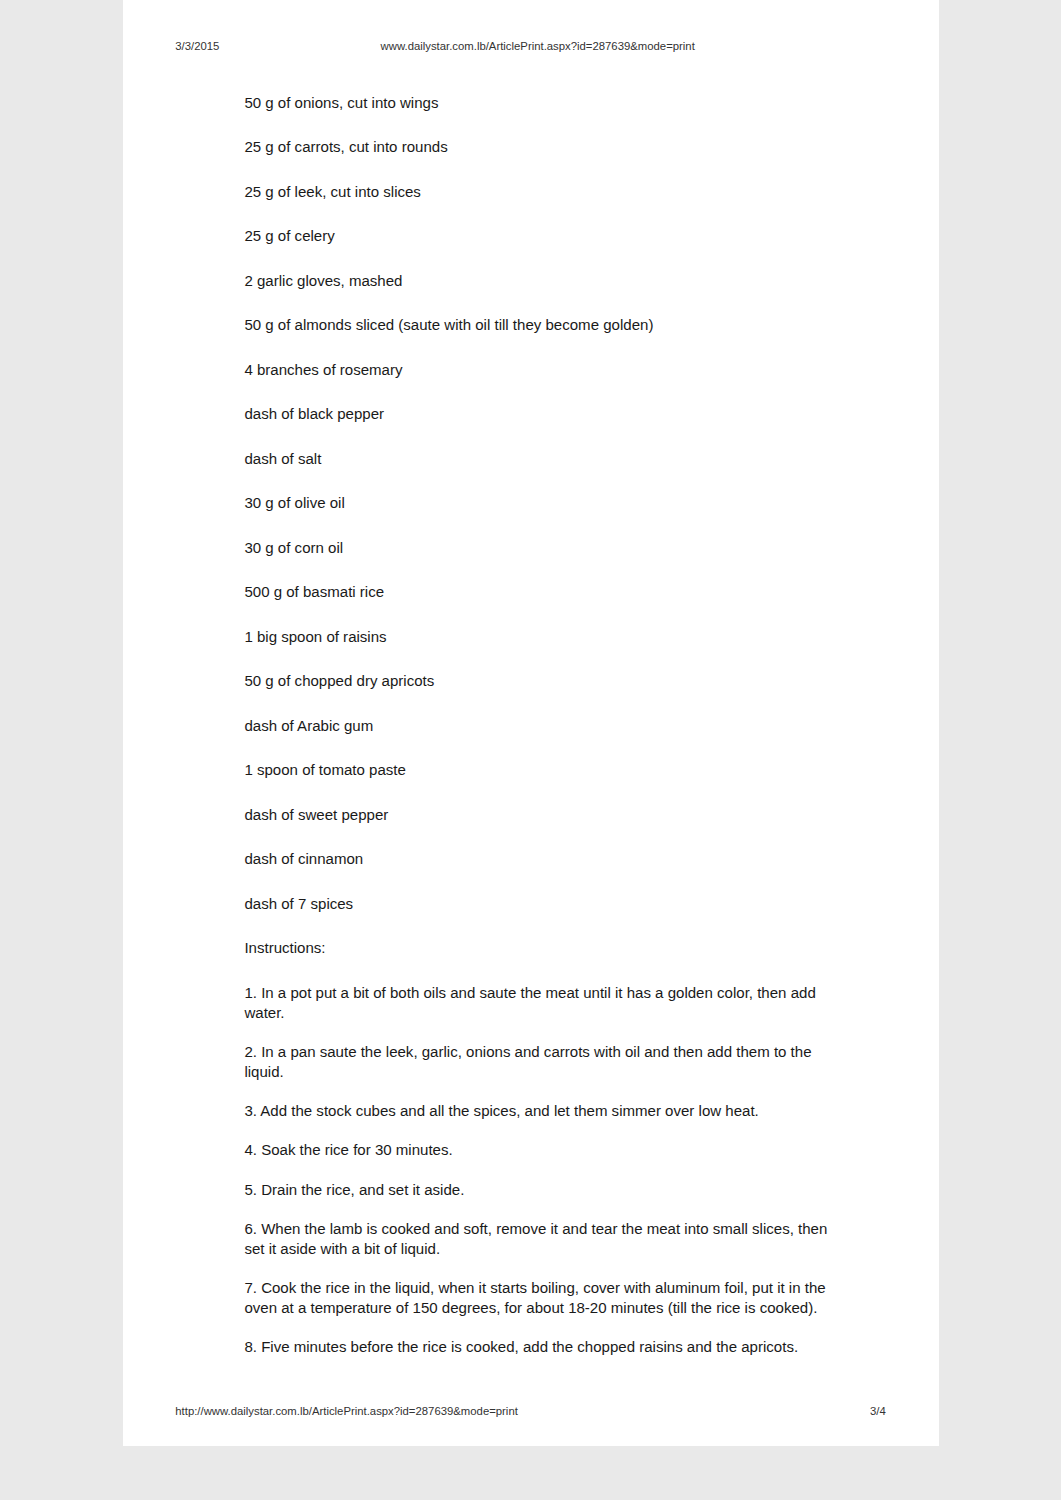3/3/2015
www.dailystar.com.lb/ArticlePrint.aspx?id=287639&mode=print
50 g of onions, cut into wings
25 g of carrots, cut into rounds
25 g of leek, cut into slices
25 g of celery
2 garlic gloves, mashed
50 g of almonds sliced (saute with oil till they become golden)
4 branches of rosemary
dash of black pepper
dash of salt
30 g of olive oil
30 g of corn oil
500 g of basmati rice
1 big spoon of raisins
50 g of chopped dry apricots
dash of Arabic gum
1 spoon of tomato paste
dash of sweet pepper
dash of cinnamon
dash of 7 spices
Instructions:
1. In a pot put a bit of both oils and saute the meat until it has a golden color, then add water.
2. In a pan saute the leek, garlic, onions and carrots with oil and then add them to the liquid.
3. Add the stock cubes and all the spices, and let them simmer over low heat.
4. Soak the rice for 30 minutes.
5. Drain the rice, and set it aside.
6. When the lamb is cooked and soft, remove it and tear the meat into small slices, then set it aside with a bit of liquid.
7. Cook the rice in the liquid, when it starts boiling, cover with aluminum foil, put it in the oven at a temperature of 150 degrees, for about 18-20 minutes (till the rice is cooked).
8. Five minutes before the rice is cooked, add the chopped raisins and the apricots.
http://www.dailystar.com.lb/ArticlePrint.aspx?id=287639&mode=print
3/4